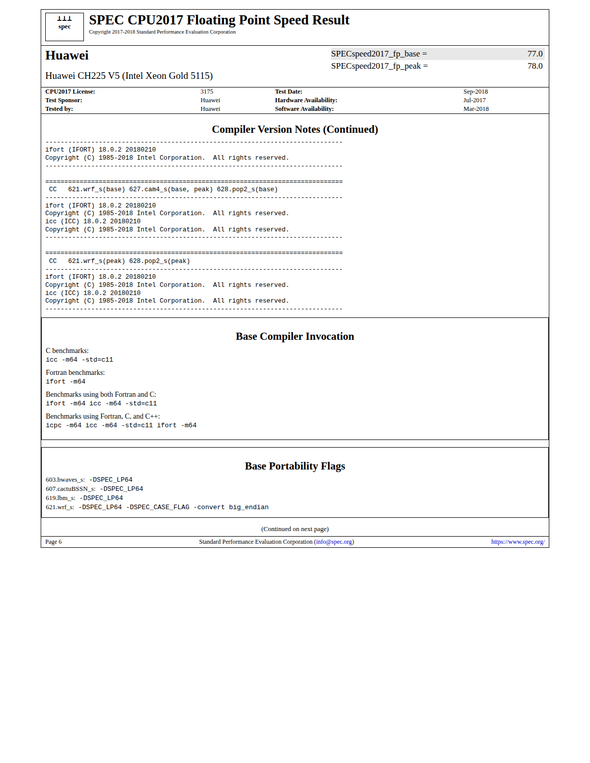⊥⊥⊥
spec
SPEC CPU2017 Floating Point Speed Result
Copyright 2017-2018 Standard Performance Evaluation Corporation
Huawei
Huawei CH225 V5 (Intel Xeon Gold 5115)
SPECspeed2017_fp_base =77.0
SPECspeed2017_fp_peak =78.0
| CPU2017 License: | 3175 | Test Date: | Sep-2018 |
| Test Sponsor: | Huawei | Hardware Availability: | Jul-2017 |
| Tested by: | Huawei | Software Availability: | Mar-2018 |
Compiler Version Notes (Continued)
------------------------------------------------------------------------------
ifort (IFORT) 18.0.2 20180210
Copyright (C) 1985-2018 Intel Corporation.  All rights reserved.
------------------------------------------------------------------------------

==============================================================================
 CC   621.wrf_s(base) 627.cam4_s(base, peak) 628.pop2_s(base)
------------------------------------------------------------------------------
ifort (IFORT) 18.0.2 20180210
Copyright (C) 1985-2018 Intel Corporation.  All rights reserved.
icc (ICC) 18.0.2 20180210
Copyright (C) 1985-2018 Intel Corporation.  All rights reserved.
------------------------------------------------------------------------------

==============================================================================
 CC   621.wrf_s(peak) 628.pop2_s(peak)
------------------------------------------------------------------------------
ifort (IFORT) 18.0.2 20180210
Copyright (C) 1985-2018 Intel Corporation.  All rights reserved.
icc (ICC) 18.0.2 20180210
Copyright (C) 1985-2018 Intel Corporation.  All rights reserved.
------------------------------------------------------------------------------
Base Compiler Invocation
C benchmarks:
icc -m64 -std=c11
Fortran benchmarks:
ifort -m64
Benchmarks using both Fortran and C:
ifort -m64 icc -m64 -std=c11
Benchmarks using Fortran, C, and C++:
icpc -m64 icc -m64 -std=c11 ifort -m64
Base Portability Flags
603.bwaves_s: -DSPEC_LP64
607.cactuBSSN_s: -DSPEC_LP64
619.lbm_s: -DSPEC_LP64
621.wrf_s: -DSPEC_LP64 -DSPEC_CASE_FLAG -convert big_endian
(Continued on next page)
Page 6
Standard Performance Evaluation Corporation (info@spec.org)
https://www.spec.org/